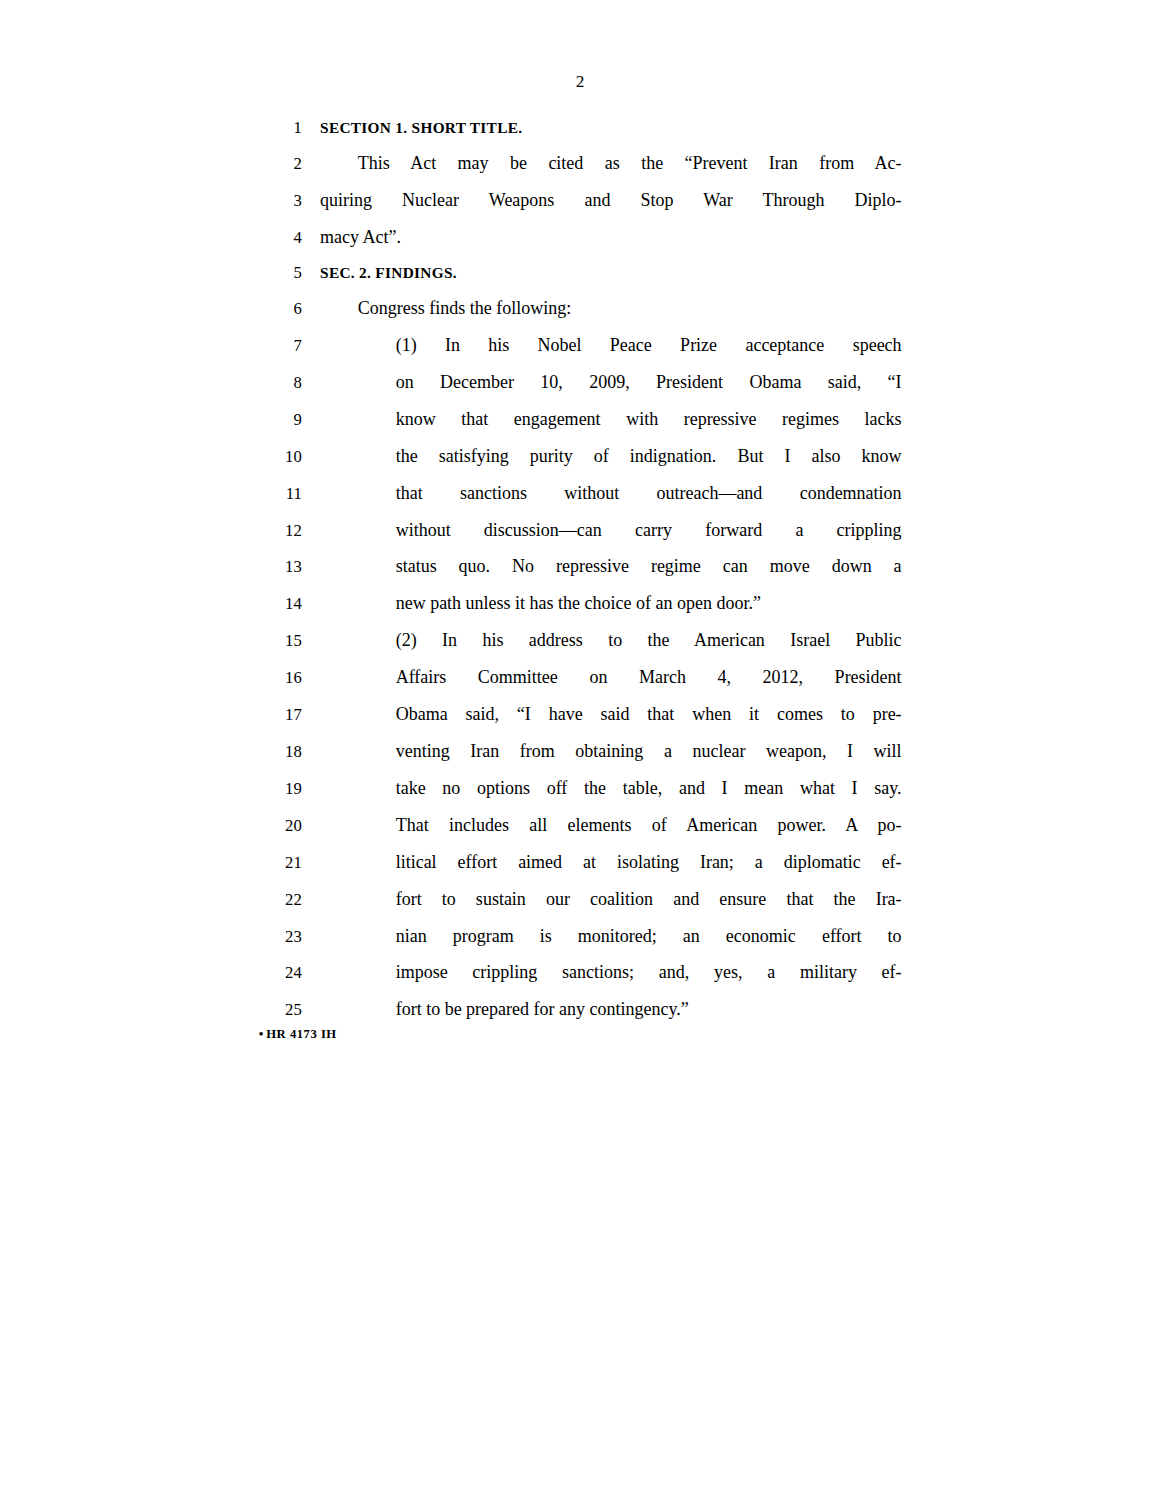2
1
SECTION 1. SHORT TITLE.
2
This Act may be cited as the “Prevent Iran from Ac-
3
quiring Nuclear Weapons and Stop War Through Diplo-
4
macy Act”.
5
SEC. 2. FINDINGS.
6
Congress finds the following:
7
(1) In his Nobel Peace Prize acceptance speech
8
on December 10, 2009, President Obama said, “I
9
know that engagement with repressive regimes lacks
10
the satisfying purity of indignation. But I also know
11
that sanctions without outreach—and condemnation
12
without discussion—can carry forward a crippling
13
status quo. No repressive regime can move down a
14
new path unless it has the choice of an open door.”
15
(2) In his address to the American Israel Public
16
Affairs Committee on March 4, 2012, President
17
Obama said, “I have said that when it comes to pre-
18
venting Iran from obtaining a nuclear weapon, I will
19
take no options off the table, and I mean what I say.
20
That includes all elements of American power. A po-
21
litical effort aimed at isolating Iran; a diplomatic ef-
22
fort to sustain our coalition and ensure that the Ira-
23
nian program is monitored; an economic effort to
24
impose crippling sanctions; and, yes, a military ef-
25
fort to be prepared for any contingency.”
•HR 4173 IH